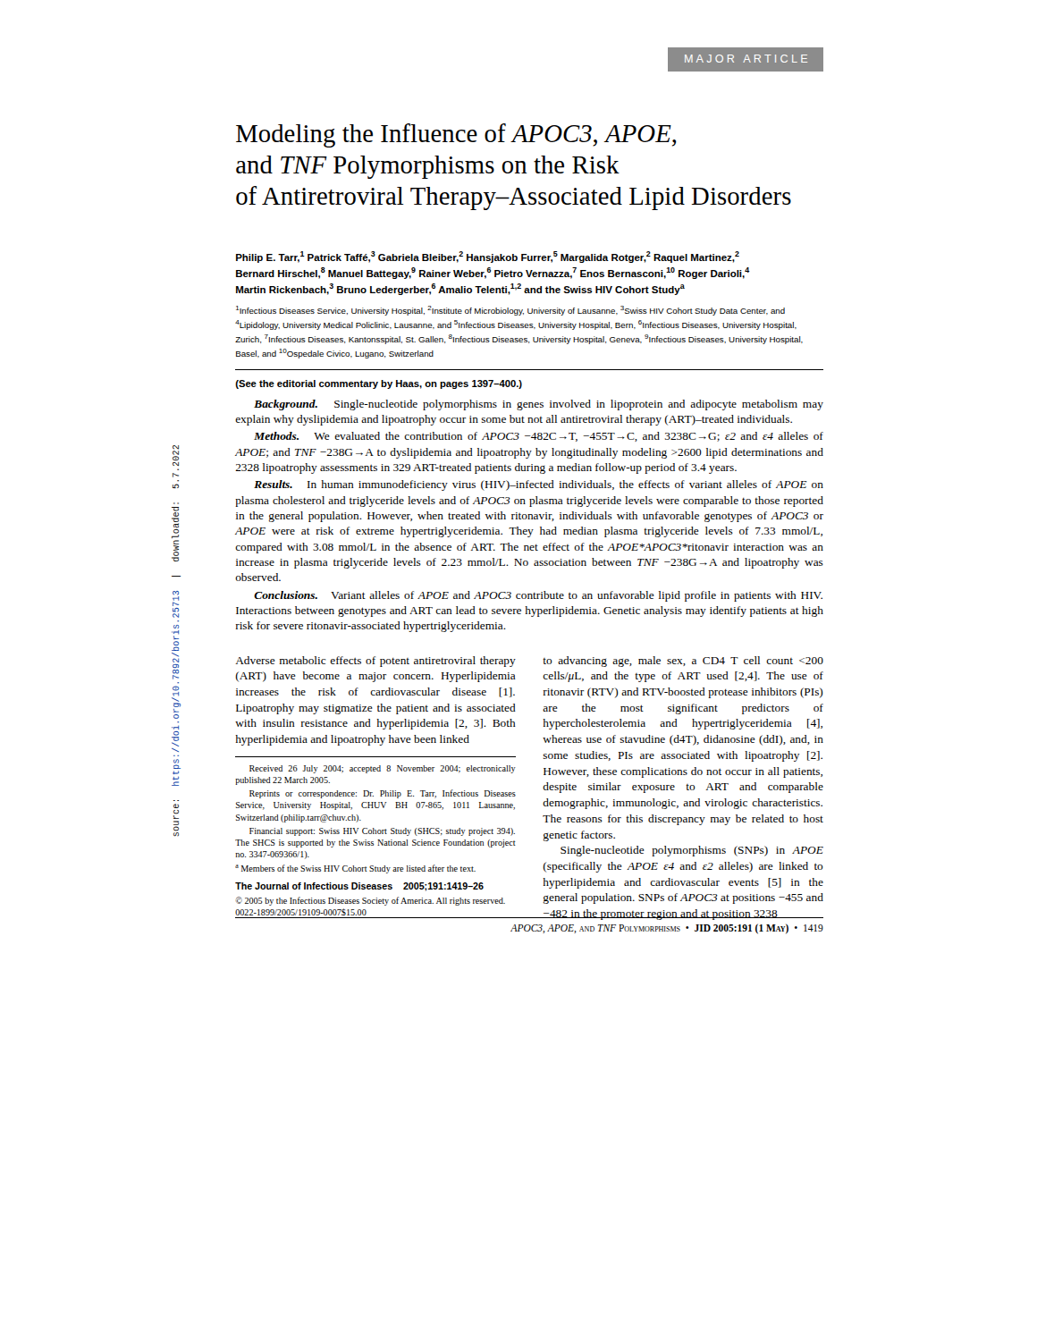source: https://doi.org/10.7892/boris.25713 | downloaded: 5.7.2022
Major Article
Modeling the Influence of APOC3, APOE,
and TNF Polymorphisms on the Risk
of Antiretroviral Therapy–Associated Lipid Disorders
Philip E. Tarr,1 Patrick Taffé,3 Gabriela Bleiber,2 Hansjakob Furrer,5 Margalida Rotger,2 Raquel Martinez,2
Bernard Hirschel,8 Manuel Battegay,9 Rainer Weber,6 Pietro Vernazza,7 Enos Bernasconi,10 Roger Darioli,4
Martin Rickenbach,3 Bruno Ledergerber,6 Amalio Telenti,1,2 and the Swiss HIV Cohort Studya
1Infectious Diseases Service, University Hospital, 2Institute of Microbiology, University of Lausanne, 3Swiss HIV Cohort Study Data Center, and 4Lipidology, University Medical Policlinic, Lausanne, and 5Infectious Diseases, University Hospital, Bern, 6Infectious Diseases, University Hospital, Zurich, 7Infectious Diseases, Kantonsspital, St. Gallen, 8Infectious Diseases, University Hospital, Geneva, 9Infectious Diseases, University Hospital, Basel, and 10Ospedale Civico, Lugano, Switzerland
(See the editorial commentary by Haas, on pages 1397–400.)
Background. Single-nucleotide polymorphisms in genes involved in lipoprotein and adipocyte metabolism may explain why dyslipidemia and lipoatrophy occur in some but not all antiretroviral therapy (ART)–treated individuals.
Methods. We evaluated the contribution of APOC3 −482C→T, −455T→C, and 3238C→G; ε2 and ε4 alleles of APOE; and TNF −238G→A to dyslipidemia and lipoatrophy by longitudinally modeling >2600 lipid determinations and 2328 lipoatrophy assessments in 329 ART-treated patients during a median follow-up period of 3.4 years.
Results. In human immunodeficiency virus (HIV)–infected individuals, the effects of variant alleles of APOE on plasma cholesterol and triglyceride levels and of APOC3 on plasma triglyceride levels were comparable to those reported in the general population. However, when treated with ritonavir, individuals with unfavorable genotypes of APOC3 or APOE were at risk of extreme hypertriglyceridemia. They had median plasma triglyceride levels of 7.33 mmol/L, compared with 3.08 mmol/L in the absence of ART. The net effect of the APOE*APOC3*ritonavir interaction was an increase in plasma triglyceride levels of 2.23 mmol/L. No association between TNF −238G→A and lipoatrophy was observed.
Conclusions. Variant alleles of APOE and APOC3 contribute to an unfavorable lipid profile in patients with HIV. Interactions between genotypes and ART can lead to severe hyperlipidemia. Genetic analysis may identify patients at high risk for severe ritonavir-associated hypertriglyceridemia.
Adverse metabolic effects of potent antiretroviral therapy (ART) have become a major concern. Hyperlipidemia increases the risk of cardiovascular disease [1]. Lipoatrophy may stigmatize the patient and is associated with insulin resistance and hyperlipidemia [2, 3]. Both hyperlipidemia and lipoatrophy have been linked
Received 26 July 2004; accepted 8 November 2004; electronically published 22 March 2005.
Reprints or correspondence: Dr. Philip E. Tarr, Infectious Diseases Service, University Hospital, CHUV BH 07-865, 1011 Lausanne, Switzerland (philip.tarr@chuv.ch).
Financial support: Swiss HIV Cohort Study (SHCS; study project 394). The SHCS is supported by the Swiss National Science Foundation (project no. 3347-069366/1).
a Members of the Swiss HIV Cohort Study are listed after the text.
The Journal of Infectious Diseases 2005;191:1419–26
© 2005 by the Infectious Diseases Society of America. All rights reserved.
0022-1899/2005/19109-0007$15.00
to advancing age, male sex, a CD4 T cell count <200 cells/μ L, and the type of ART used [2,4]. The use of ritonavir (RTV) and RTV-boosted protease inhibitors (PIs) are the most significant predictors of hypercholesterolemia and hypertriglyceridemia [4], whereas use of stavudine (d4T), didanosine (ddI), and, in some studies, PIs are associated with lipoatrophy [2]. However, these complications do not occur in all patients, despite similar exposure to ART and comparable demographic, immunologic, and virologic characteristics. The reasons for this discrepancy may be related to host genetic factors.
Single-nucleotide polymorphisms (SNPs) in APOE (specifically the APOE ε4 and ε2 alleles) are linked to hyperlipidemia and cardiovascular events [5] in the general population. SNPs of APOC3 at positions −455 and −482 in the promoter region and at position 3238
APOC3, APOE, and TNF Polymorphisms • JID 2005:191 (1 May) • 1419